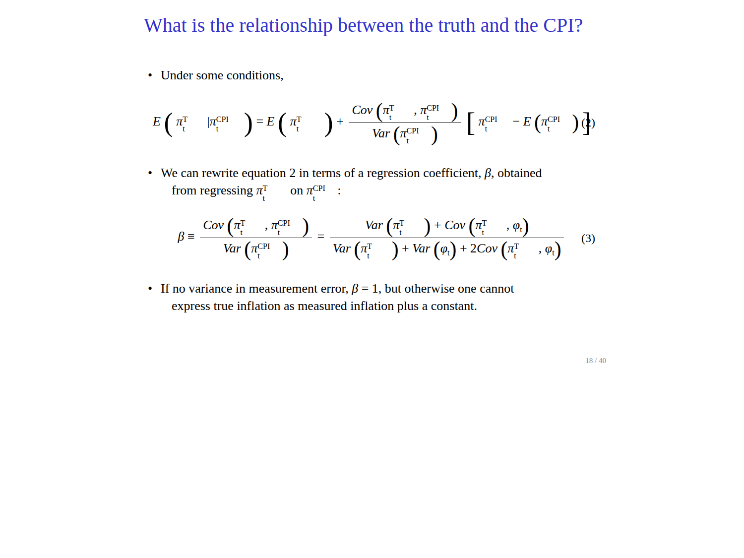What is the relationship between the truth and the CPI?
Under some conditions,
E ( πTt|πCPIt ) = E ( πTt ) + Cov (πTt, πCPIt) Var (πCPIt) [ πCPIt − E (πCPIt) ] (2)
We can rewrite equation 2 in terms of a regression coefficient, β, obtained from regressing πTt on πCPIt:
β ≡ Cov (πTt, πCPIt) Var (πCPIt) = Var (πTt) + Cov (πTt, φt) Var (πTt) + Var (φt) + 2Cov (πTt, φt) (3)
If no variance in measurement error, β = 1, but otherwise one cannot express true inflation as measured inflation plus a constant.
18 / 40